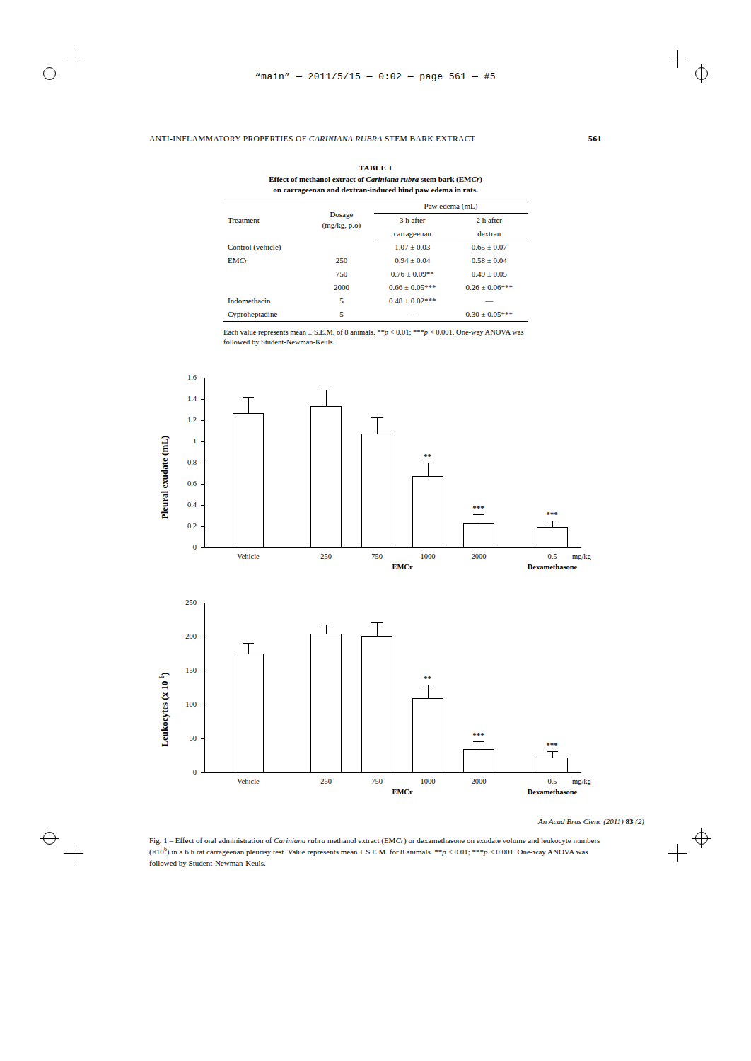“main” — 2011/5/15 — 0:02 — page 561 — #5
ANTI-INFLAMMATORY PROPERTIES OF Cariniana rubra STEM BARK EXTRACT 561
TABLE I Effect of methanol extract of Cariniana rubra stem bark (EMCr) on carrageenan and dextran-induced hind paw edema in rats.
| Treatment | Dosage (mg/kg, p.o) | Paw edema (mL) |
| 3 h after | 2 h after |
| carrageenan | dextran |
| Control (vehicle) | | 1.07 ± 0.03 | 0.65 ± 0.07 |
| EM Cr | 250 | 0.94 ± 0.04 | 0.58 ± 0.04 |
| | 750 | 0.76 ± 0.09** | 0.49 ± 0.05 |
| | 2000 | 0.66 ± 0.05*** | 0.26 ± 0.06*** |
| Indomethacin | 5 | 0.48 ± 0.02*** | — |
| Cyproheptadine | 5 | — | 0.30 ± 0.05*** |
Each value represents mean ± S.E.M. of 8 animals. **p < 0.01; ***p < 0.001. One-way ANOVA was followed by Student-Newman-Keuls.
Pleural exudate (mL)
0
0.2
0.4
0.6
0.8
1
1.2
1.4
1.6
**
***
***
Vehicle
250
750
1000
2000
0.5
mg/kg
EMCr
Dexamethasone
Leukocytes (x 10 6)
0
50
100
150
200
250
**
***
***
Vehicle
250
750
1000
2000
0.5
mg/kg
EMCr
Dexamethasone
Fig. 1 – Effect of oral administration of Cariniana rubra methanol extract (EMCr) or dexamethasone on exudate volume and leukocyte numbers (×106) in a 6 h rat carrageenan pleurisy test. Value represents mean ± S.E.M. for 8 animals. **p < 0.01; ***p < 0.001. One-way ANOVA was followed by Student-Newman-Keuls.
An Acad Bras Cienc (2011) 83 (2)